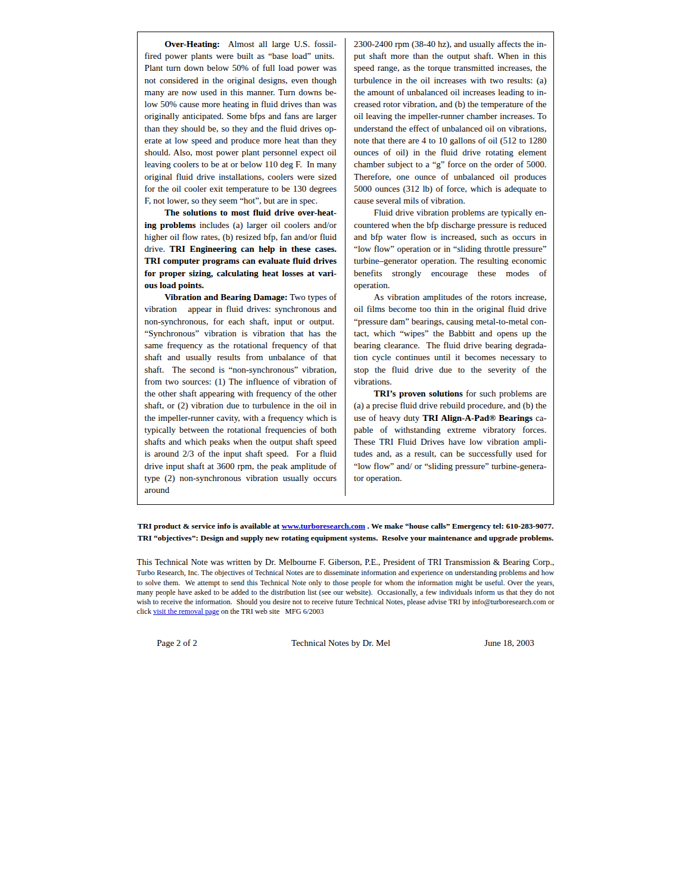Over-Heating: Almost all large U.S. fossil-fired power plants were built as “base load” units. Plant turn down below 50% of full load power was not considered in the original designs, even though many are now used in this manner. Turn downs below 50% cause more heating in fluid drives than was originally anticipated. Some bfps and fans are larger than they should be, so they and the fluid drives operate at low speed and produce more heat than they should. Also, most power plant personnel expect oil leaving coolers to be at or below 110 deg F. In many original fluid drive installations, coolers were sized for the oil cooler exit temperature to be 130 degrees F, not lower, so they seem “hot”, but are in spec.
The solutions to most fluid drive over-heating problems includes (a) larger oil coolers and/or higher oil flow rates, (b) resized bfp, fan and/or fluid drive. TRI Engineering can help in these cases. TRI computer programs can evaluate fluid drives for proper sizing, calculating heat losses at various load points.
Vibration and Bearing Damage: Two types of vibration appear in fluid drives: synchronous and non-synchronous, for each shaft, input or output. “Synchronous” vibration is vibration that has the same frequency as the rotational frequency of that shaft and usually results from unbalance of that shaft. The second is “non-synchronous” vibration, from two sources: (1) The influence of vibration of the other shaft appearing with frequency of the other shaft, or (2) vibration due to turbulence in the oil in the impeller-runner cavity, with a frequency which is typically between the rotational frequencies of both shafts and which peaks when the output shaft speed is around 2/3 of the input shaft speed. For a fluid drive input shaft at 3600 rpm, the peak amplitude of type (2) non-synchronous vibration usually occurs around
2300-2400 rpm (38-40 hz), and usually affects the input shaft more than the output shaft. When in this speed range, as the torque transmitted increases, the turbulence in the oil increases with two results: (a) the amount of unbalanced oil increases leading to increased rotor vibration, and (b) the temperature of the oil leaving the impeller-runner chamber increases. To understand the effect of unbalanced oil on vibrations, note that there are 4 to 10 gallons of oil (512 to 1280 ounces of oil) in the fluid drive rotating element chamber subject to a “g” force on the order of 5000. Therefore, one ounce of unbalanced oil produces 5000 ounces (312 lb) of force, which is adequate to cause several mils of vibration.
Fluid drive vibration problems are typically encountered when the bfp discharge pressure is reduced and bfp water flow is increased, such as occurs in “low flow” operation or in “sliding throttle pressure” turbine–generator operation. The resulting economic benefits strongly encourage these modes of operation.
As vibration amplitudes of the rotors increase, oil films become too thin in the original fluid drive “pressure dam” bearings, causing metal-to-metal contact, which “wipes” the Babbitt and opens up the bearing clearance. The fluid drive bearing degradation cycle continues until it becomes necessary to stop the fluid drive due to the severity of the vibrations.
TRI’s proven solutions for such problems are (a) a precise fluid drive rebuild procedure, and (b) the use of heavy duty TRI Align-A-Pad® Bearings capable of withstanding extreme vibratory forces. These TRI Fluid Drives have low vibration amplitudes and, as a result, can be successfully used for “low flow” and/ or “sliding pressure” turbine-generator operation.
TRI product & service info is available at www.turboresearch.com . We make “house calls” Emergency tel: 610-283-9077.
TRI “objectives”: Design and supply new rotating equipment systems. Resolve your maintenance and upgrade problems.
This Technical Note was written by Dr. Melbourne F. Giberson, P.E., President of TRI Transmission & Bearing Corp., Turbo Research, Inc. The objectives of Technical Notes are to disseminate information and experience on understanding problems and how to solve them. We attempt to send this Technical Note only to those people for whom the information might be useful. Over the years, many people have asked to be added to the distribution list (see our website). Occasionally, a few individuals inform us that they do not wish to receive the information. Should you desire not to receive future Technical Notes, please advise TRI by info@turboresearch.com or click visit the removal page on the TRI web site MFG 6/2003
Page 2 of 2 Technical Notes by Dr. Mel June 18, 2003